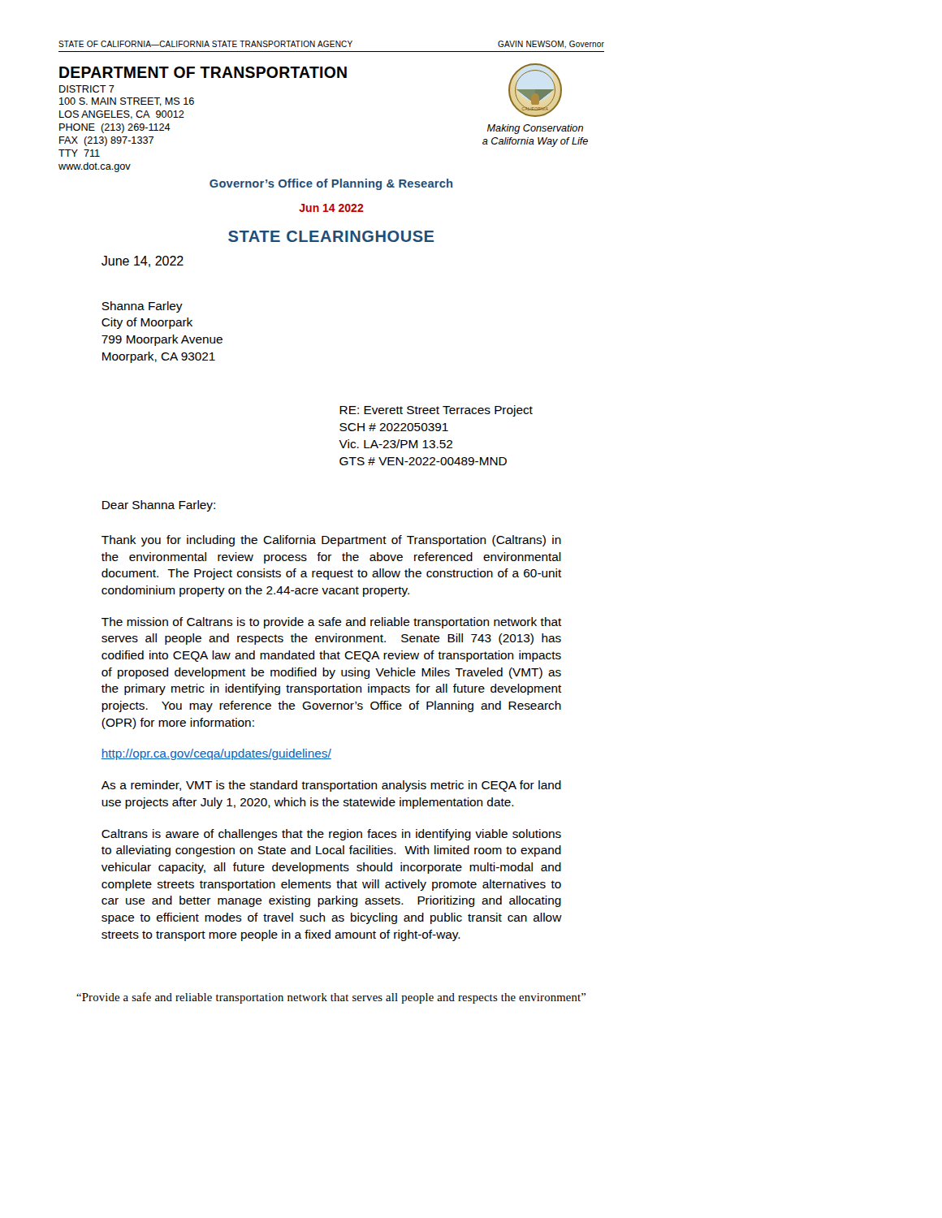State of California—California State Transportation Agency
Gavin Newsom, Governor
DEPARTMENT OF TRANSPORTATION
District 7
100 S. Main Street, MS 16
Los Angeles, CA 90012
Phone (213) 269-1124
Fax (213) 897-1337
TTY 711
www.dot.ca.gov
Making Conservation
a California Way of Life
Governor’s Office of Planning & Research
Jun 14 2022
STATE CLEARINGHOUSE
June 14, 2022
Shanna Farley
City of Moorpark
799 Moorpark Avenue
Moorpark, CA 93021
RE: Everett Street Terraces Project
SCH # 2022050391
Vic. LA-23/PM 13.52
GTS # VEN-2022-00489-MND
Dear Shanna Farley:
Thank you for including the California Department of Transportation (Caltrans) in the environmental review process for the above referenced environmental document. The Project consists of a request to allow the construction of a 60-unit condominium property on the 2.44-acre vacant property.
The mission of Caltrans is to provide a safe and reliable transportation network that serves all people and respects the environment. Senate Bill 743 (2013) has codified into CEQA law and mandated that CEQA review of transportation impacts of proposed development be modified by using Vehicle Miles Traveled (VMT) as the primary metric in identifying transportation impacts for all future development projects. You may reference the Governor’s Office of Planning and Research (OPR) for more information:
http://opr.ca.gov/ceqa/updates/guidelines/
As a reminder, VMT is the standard transportation analysis metric in CEQA for land use projects after July 1, 2020, which is the statewide implementation date.
Caltrans is aware of challenges that the region faces in identifying viable solutions to alleviating congestion on State and Local facilities. With limited room to expand vehicular capacity, all future developments should incorporate multi-modal and complete streets transportation elements that will actively promote alternatives to car use and better manage existing parking assets. Prioritizing and allocating space to efficient modes of travel such as bicycling and public transit can allow streets to transport more people in a fixed amount of right-of-way.
“Provide a safe and reliable transportation network that serves all people and respects the environment”